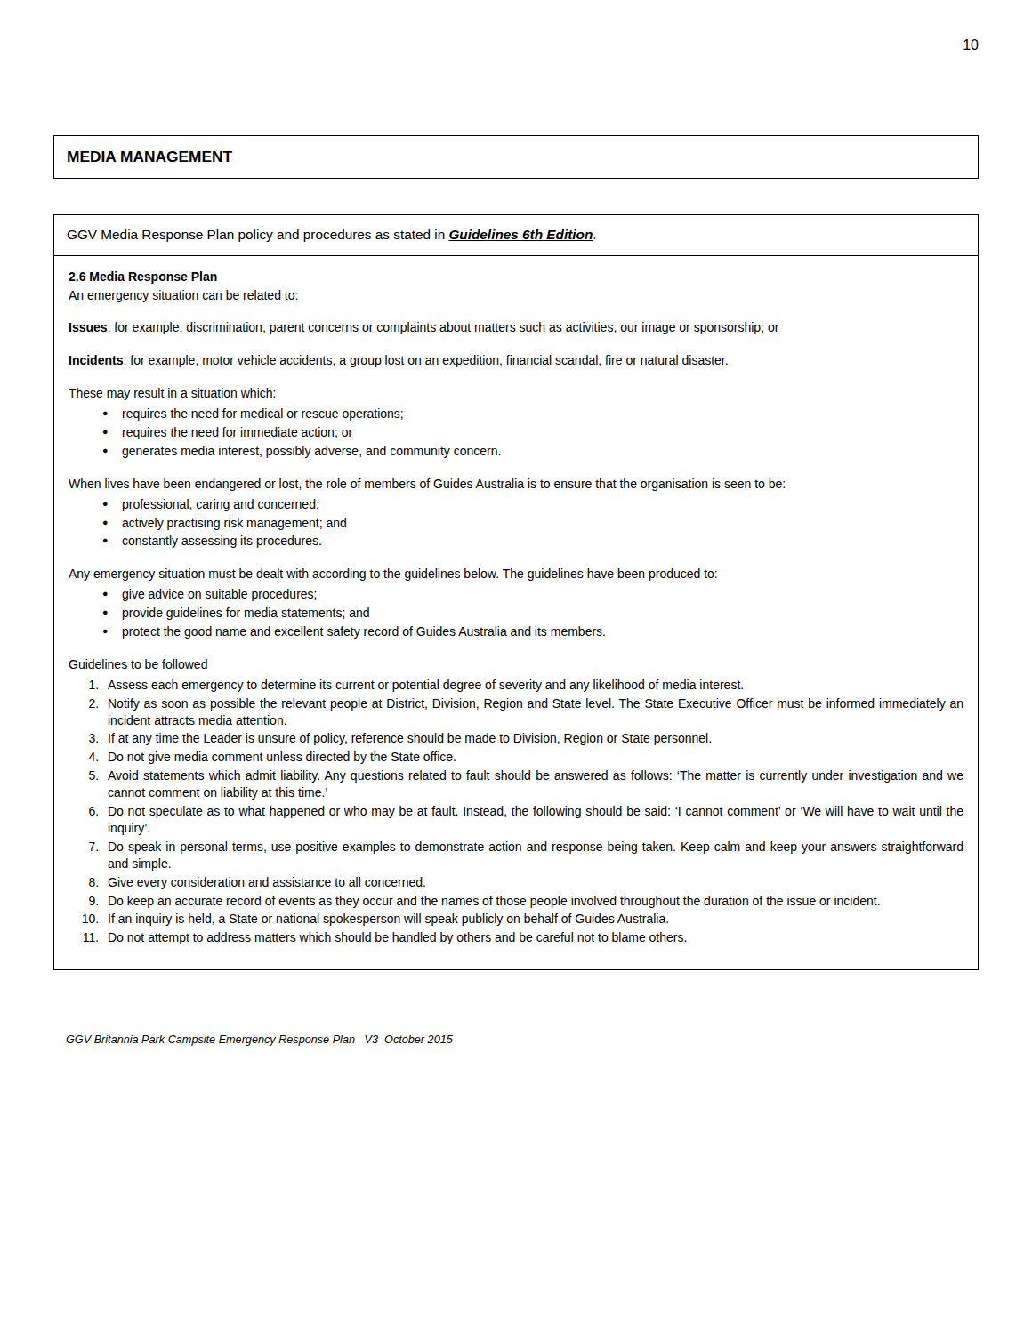10
MEDIA MANAGEMENT
GGV Media Response Plan policy and procedures as stated in Guidelines 6th Edition.
2.6 Media Response Plan
An emergency situation can be related to:
Issues: for example, discrimination, parent concerns or complaints about matters such as activities, our image or sponsorship; or
Incidents: for example, motor vehicle accidents, a group lost on an expedition, financial scandal, fire or natural disaster.
These may result in a situation which:
requires the need for medical or rescue operations;
requires the need for immediate action; or
generates media interest, possibly adverse, and community concern.
When lives have been endangered or lost, the role of members of Guides Australia is to ensure that the organisation is seen to be:
professional, caring and concerned;
actively practising risk management; and
constantly assessing its procedures.
Any emergency situation must be dealt with according to the guidelines below. The guidelines have been produced to:
give advice on suitable procedures;
provide guidelines for media statements; and
protect the good name and excellent safety record of Guides Australia and its members.
Guidelines to be followed
Assess each emergency to determine its current or potential degree of severity and any likelihood of media interest.
Notify as soon as possible the relevant people at District, Division, Region and State level. The State Executive Officer must be informed immediately an incident attracts media attention.
If at any time the Leader is unsure of policy, reference should be made to Division, Region or State personnel.
Do not give media comment unless directed by the State office.
Avoid statements which admit liability. Any questions related to fault should be answered as follows: ‘The matter is currently under investigation and we cannot comment on liability at this time.’
Do not speculate as to what happened or who may be at fault. Instead, the following should be said: ‘I cannot comment’ or ‘We will have to wait until the inquiry’.
Do speak in personal terms, use positive examples to demonstrate action and response being taken. Keep calm and keep your answers straightforward and simple.
Give every consideration and assistance to all concerned.
Do keep an accurate record of events as they occur and the names of those people involved throughout the duration of the issue or incident.
If an inquiry is held, a State or national spokesperson will speak publicly on behalf of Guides Australia.
Do not attempt to address matters which should be handled by others and be careful not to blame others.
GGV Britannia Park Campsite Emergency Response Plan V3 October 2015